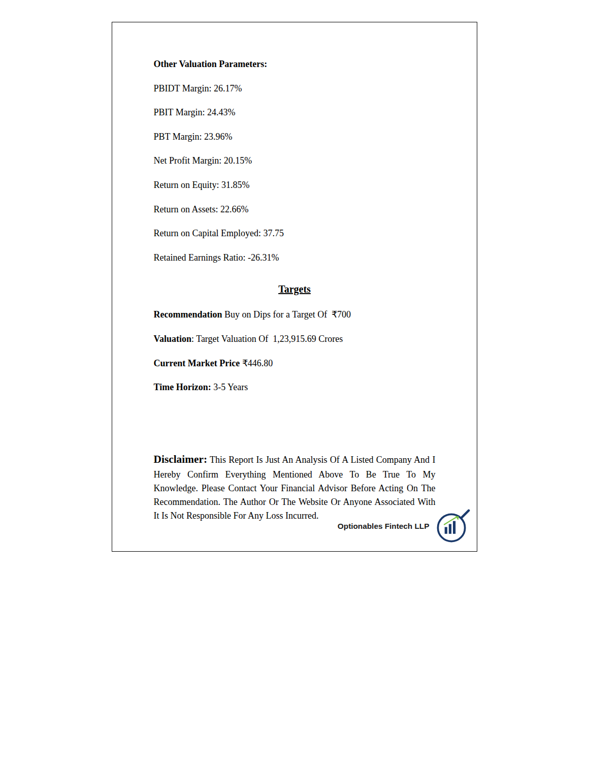Other Valuation Parameters:
PBIDT Margin: 26.17%
PBIT Margin: 24.43%
PBT Margin: 23.96%
Net Profit Margin: 20.15%
Return on Equity: 31.85%
Return on Assets: 22.66%
Return on Capital Employed: 37.75
Retained Earnings Ratio: -26.31%
Targets
Recommendation Buy on Dips for a Target Of ₹700
Valuation: Target Valuation Of 1,23,915.69 Crores
Current Market Price ₹446.80
Time Horizon: 3-5 Years
Disclaimer: This Report Is Just An Analysis Of A Listed Company And I Hereby Confirm Everything Mentioned Above To Be True To My Knowledge. Please Contact Your Financial Advisor Before Acting On The Recommendation. The Author Or The Website Or Anyone Associated With It Is Not Responsible For Any Loss Incurred.
Optionables Fintech LLP